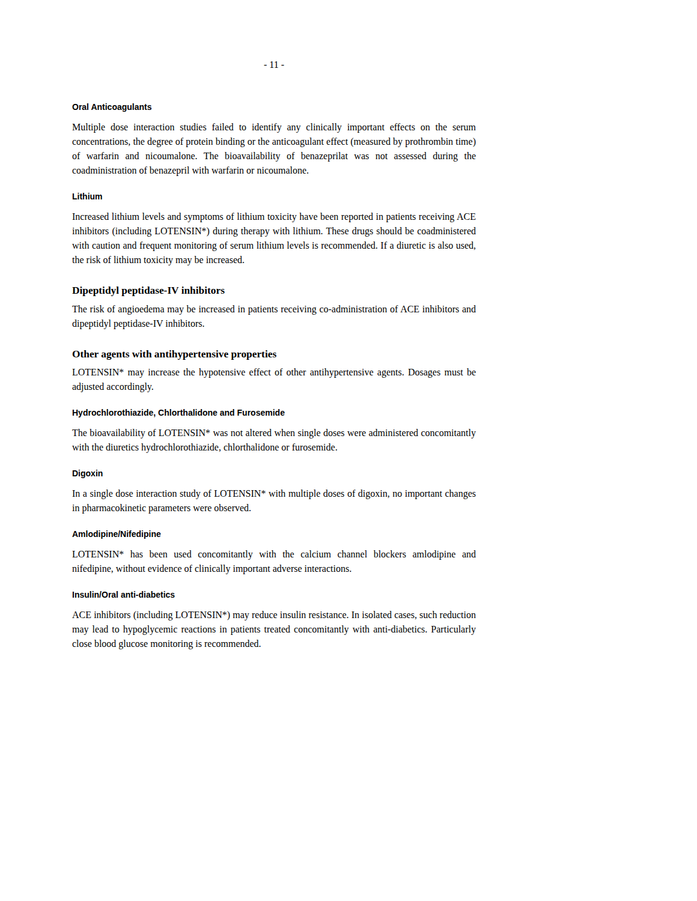- 11 -
Oral Anticoagulants
Multiple dose interaction studies failed to identify any clinically important effects on the serum concentrations, the degree of protein binding or the anticoagulant effect (measured by prothrombin time) of warfarin and nicoumalone. The bioavailability of benazeprilat was not assessed during the coadministration of benazepril with warfarin or nicoumalone.
Lithium
Increased lithium levels and symptoms of lithium toxicity have been reported in patients receiving ACE inhibitors (including LOTENSIN*) during therapy with lithium. These drugs should be coadministered with caution and frequent monitoring of serum lithium levels is recommended. If a diuretic is also used, the risk of lithium toxicity may be increased.
Dipeptidyl peptidase-IV inhibitors
The risk of angioedema may be increased in patients receiving co-administration of ACE inhibitors and dipeptidyl peptidase-IV inhibitors.
Other agents with antihypertensive properties
LOTENSIN* may increase the hypotensive effect of other antihypertensive agents. Dosages must be adjusted accordingly.
Hydrochlorothiazide, Chlorthalidone and Furosemide
The bioavailability of LOTENSIN* was not altered when single doses were administered concomitantly with the diuretics hydrochlorothiazide, chlorthalidone or furosemide.
Digoxin
In a single dose interaction study of LOTENSIN* with multiple doses of digoxin, no important changes in pharmacokinetic parameters were observed.
Amlodipine/Nifedipine
LOTENSIN* has been used concomitantly with the calcium channel blockers amlodipine and nifedipine, without evidence of clinically important adverse interactions.
Insulin/Oral anti-diabetics
ACE inhibitors (including LOTENSIN*) may reduce insulin resistance. In isolated cases, such reduction may lead to hypoglycemic reactions in patients treated concomitantly with anti-diabetics. Particularly close blood glucose monitoring is recommended.